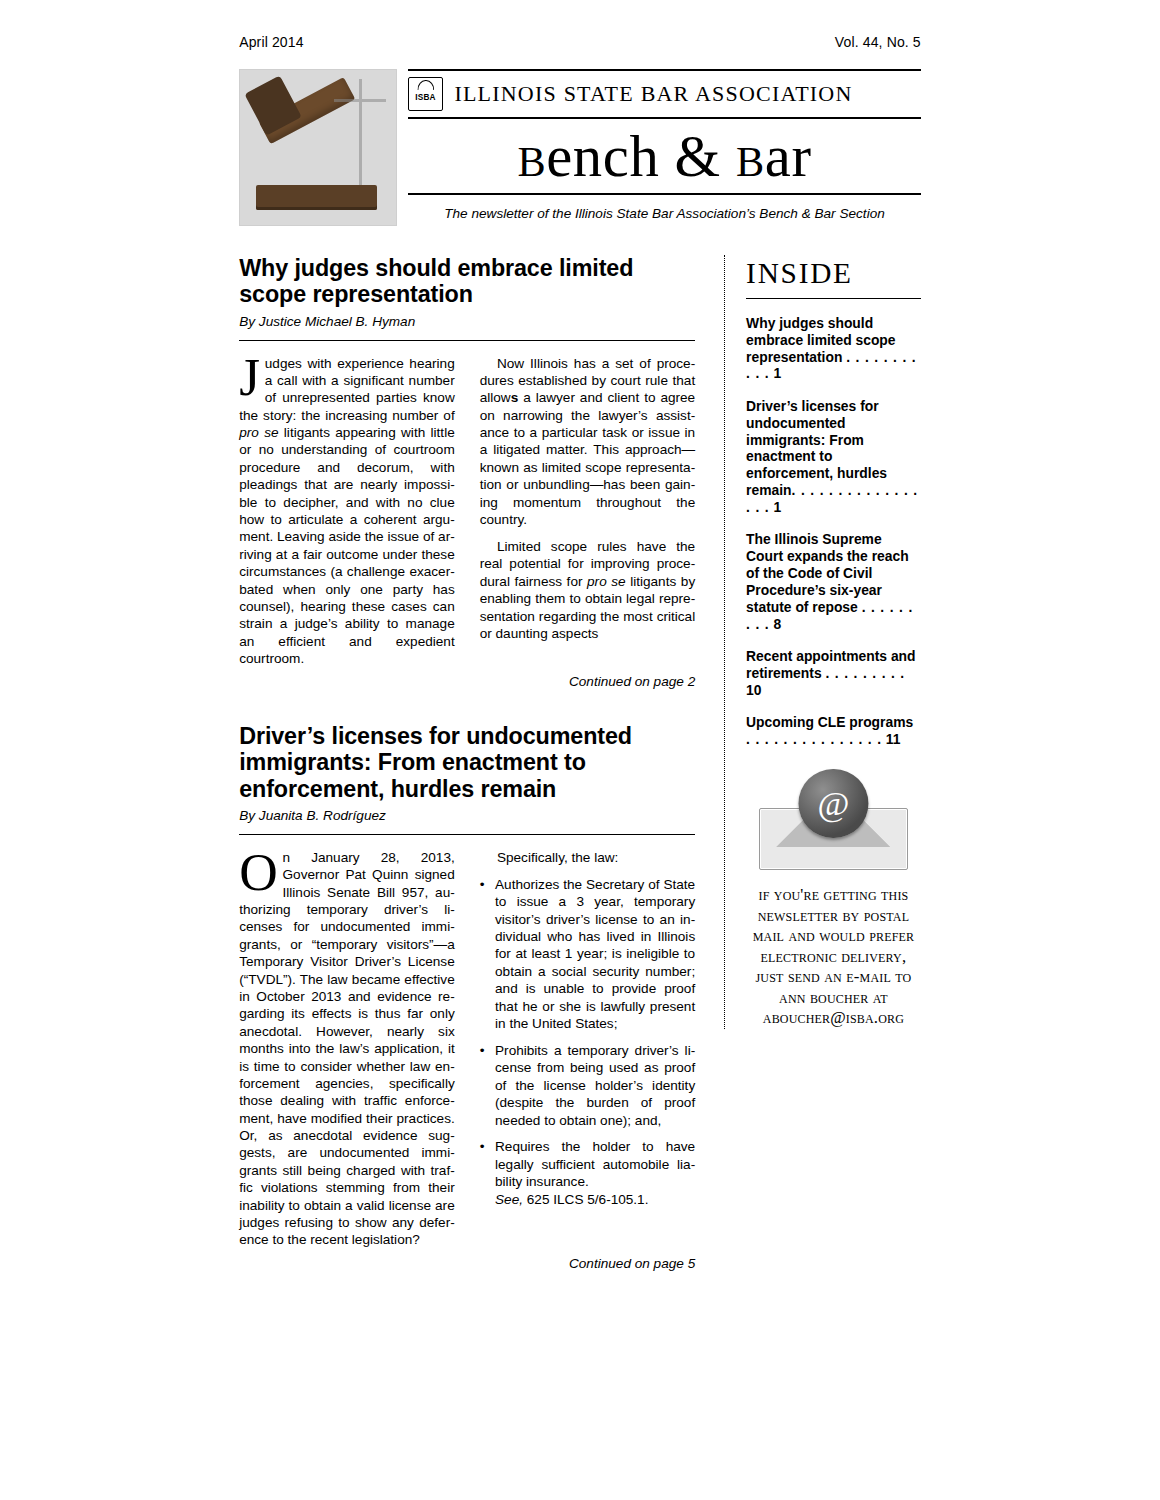April 2014
Vol. 44, No. 5
ISBA
Illinois State Bar Association
Bench & Bar
The newsletter of the Illinois State Bar Association’s Bench & Bar Section
Why judges should embrace limited scope representation
By Justice Michael B. Hyman
Judges with experience hearing a call with a significant number of unrepresented parties know the story: the increasing number of pro se litigants appearing with little or no understanding of courtroom procedure and decorum, with pleadings that are nearly impossible to decipher, and with no clue how to articulate a coherent argument. Leaving aside the issue of arriving at a fair outcome under these circumstances (a challenge exacerbated when only one party has counsel), hearing these cases can strain a judge’s ability to manage an efficient and expedient courtroom.
Now Illinois has a set of procedures established by court rule that allows a lawyer and client to agree on narrowing the lawyer’s assistance to a particular task or issue in a litigated matter. This approach—known as limited scope representation or unbundling—has been gaining momentum throughout the country.
Limited scope rules have the real potential for improving procedural fairness for pro se litigants by enabling them to obtain legal representation regarding the most critical or daunting aspects
Continued on page 2
Driver’s licenses for undocumented immigrants: From enactment to enforcement, hurdles remain
By Juanita B. Rodríguez
On January 28, 2013, Governor Pat Quinn signed Illinois Senate Bill 957, authorizing temporary driver’s licenses for undocumented immigrants, or “temporary visitors”—a Temporary Visitor Driver’s License (“TVDL”). The law became effective in October 2013 and evidence regarding its effects is thus far only anecdotal. However, nearly six months into the law’s application, it is time to consider whether law enforcement agencies, specifically those dealing with traffic enforcement, have modified their practices. Or, as anecdotal evidence suggests, are undocumented immigrants still being charged with traffic violations stemming from their inability to obtain a valid license are judges refusing to show any deference to the recent legislation?
Specifically, the law:
Authorizes the Secretary of State to issue a 3 year, temporary visitor’s driver’s license to an individual who has lived in Illinois for at least 1 year; is ineligible to obtain a social security number; and is unable to provide proof that he or she is lawfully present in the United States;
Prohibits a temporary driver’s license from being used as proof of the license holder’s identity (despite the burden of proof needed to obtain one); and,
Requires the holder to have legally sufficient automobile liability insurance.
See, 625 ILCS 5/6-105.1.
Continued on page 5
INSIDE
Why judges should embrace limited scope representation . . . . . . . . . . . 1
Driver’s licenses for undocumented immigrants: From enactment to enforcement, hurdles remain. . . . . . . . . . . . . . . . . 1
The Illinois Supreme Court expands the reach of the Code of Civil Procedure’s six-year statute of repose . . . . . . . . . 8
Recent appointments and retirements . . . . . . . . . 10
Upcoming CLE programs . . . . . . . . . . . . . . . 11
@
If you're getting this newsletter by postal mail and would prefer electronic delivery, just send an e-mail to Ann Boucher at aboucher@isba.org